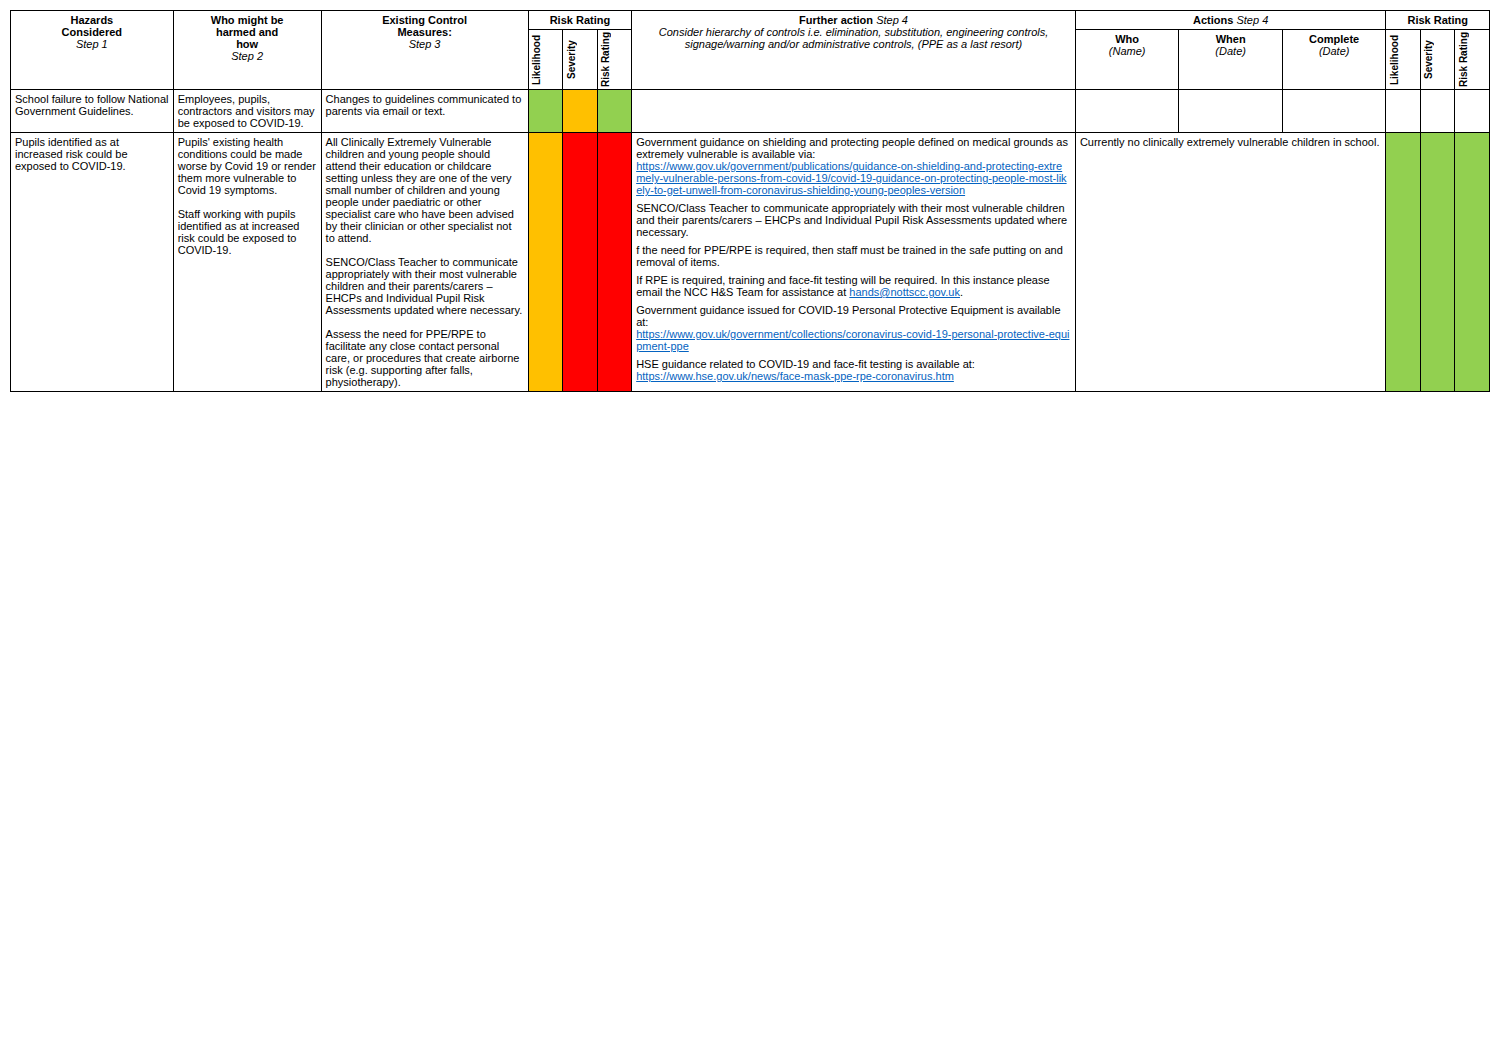| Hazards Considered Step 1 | Who might be harmed and how Step 2 | Existing Control Measures: Step 3 | Risk Rating | Further action Step 4 Consider hierarchy of controls i.e. elimination, substitution, engineering controls, signage/warning and/or administrative controls, (PPE as a last resort) | Actions Step 4 | Risk Rating |
| --- | --- | --- | --- | --- | --- | --- |
| Likelihood | Severity | Risk Rating | Who (Name) | When (Date) | Complete (Date) | Likelihood | Severity | Risk Rating |
| School failure to follow National Government Guidelines. | Employees, pupils, contractors and visitors may be exposed to COVID-19. | Changes to guidelines communicated to parents via email or text. | | | | | | | | | | |
| Pupils identified as at increased risk could be exposed to COVID-19. | Pupils' existing health conditions could be made worse by Covid 19 or render them more vulnerable to Covid 19 symptoms. Staff working with pupils identified as at increased risk could be exposed to COVID-19. | All Clinically Extremely Vulnerable children and young people should attend their education or childcare setting unless they are one of the very small number of children and young people under paediatric or other specialist care who have been advised by their clinician or other specialist not to attend. SENCO/Class Teacher to communicate appropriately with their most vulnerable children and their parents/carers – EHCPs and Individual Pupil Risk Assessments updated where necessary. Assess the need for PPE/RPE to facilitate any close contact personal care, or procedures that create airborne risk (e.g. supporting after falls, physiotherapy). | | | | Government guidance on shielding and protecting people defined on medical grounds as extremely vulnerable is available via: https://www.gov.uk/government/publications/guidance-on-shielding-and-protecting-extremely-vulnerable-persons-from-covid-19/covid-19-guidance-on-protecting-people-most-likely-to-get-unwell-from-coronavirus-shielding-young-peoples-version SENCO/Class Teacher to communicate appropriately with their most vulnerable children and their parents/carers – EHCPs and Individual Pupil Risk Assessments updated where necessary. f the need for PPE/RPE is required, then staff must be trained in the safe putting on and removal of items. If RPE is required, training and face-fit testing will be required. In this instance please email the NCC H&S Team for assistance at hands@nottscc.gov.uk . Government guidance issued for COVID-19 Personal Protective Equipment is available at: https://www.gov.uk/government/collections/coronavirus-covid-19-personal-protective-equipment-ppe HSE guidance related to COVID-19 and face-fit testing is available at: https://www.hse.gov.uk/news/face-mask-ppe-rpe-coronavirus.htm | Currently no clinically extremely vulnerable children in school. | | | |